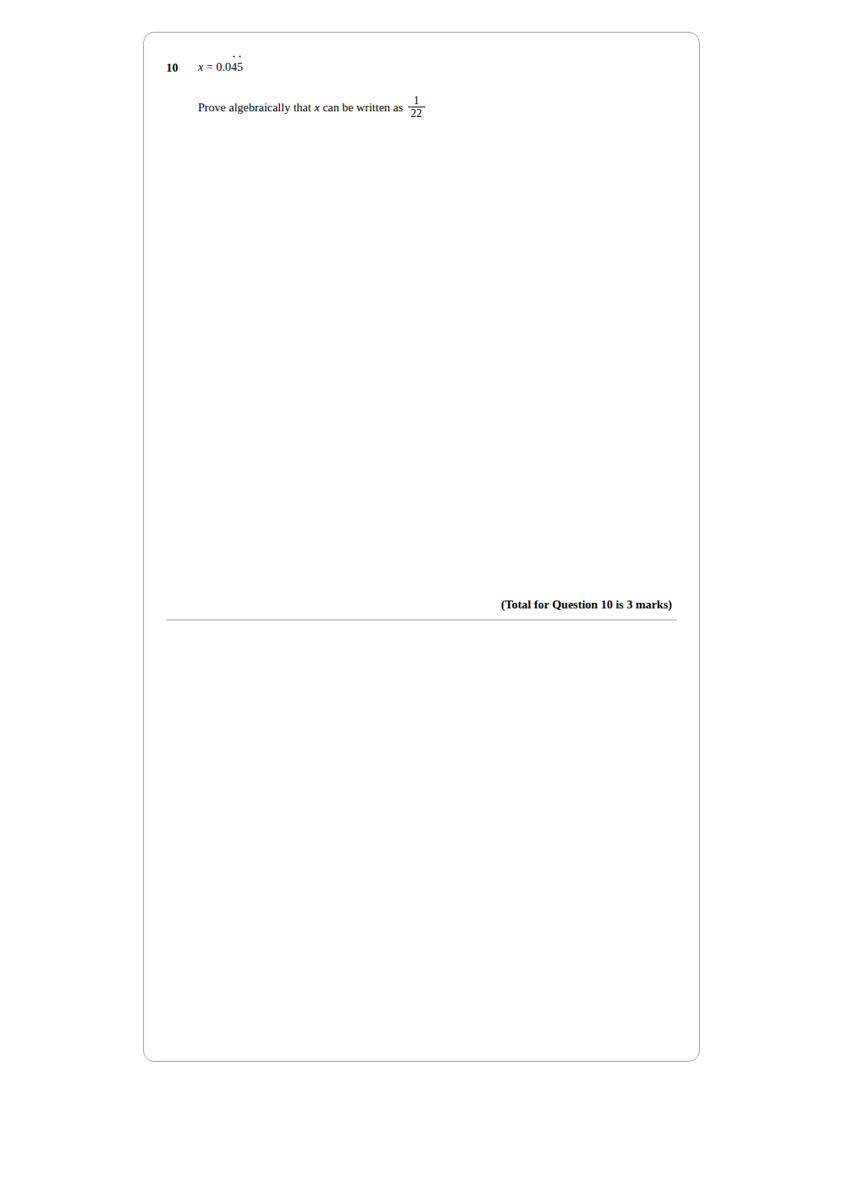10
x = 0.045
Prove algebraically that x can be written as 122
(Total for Question 10 is 3 marks)